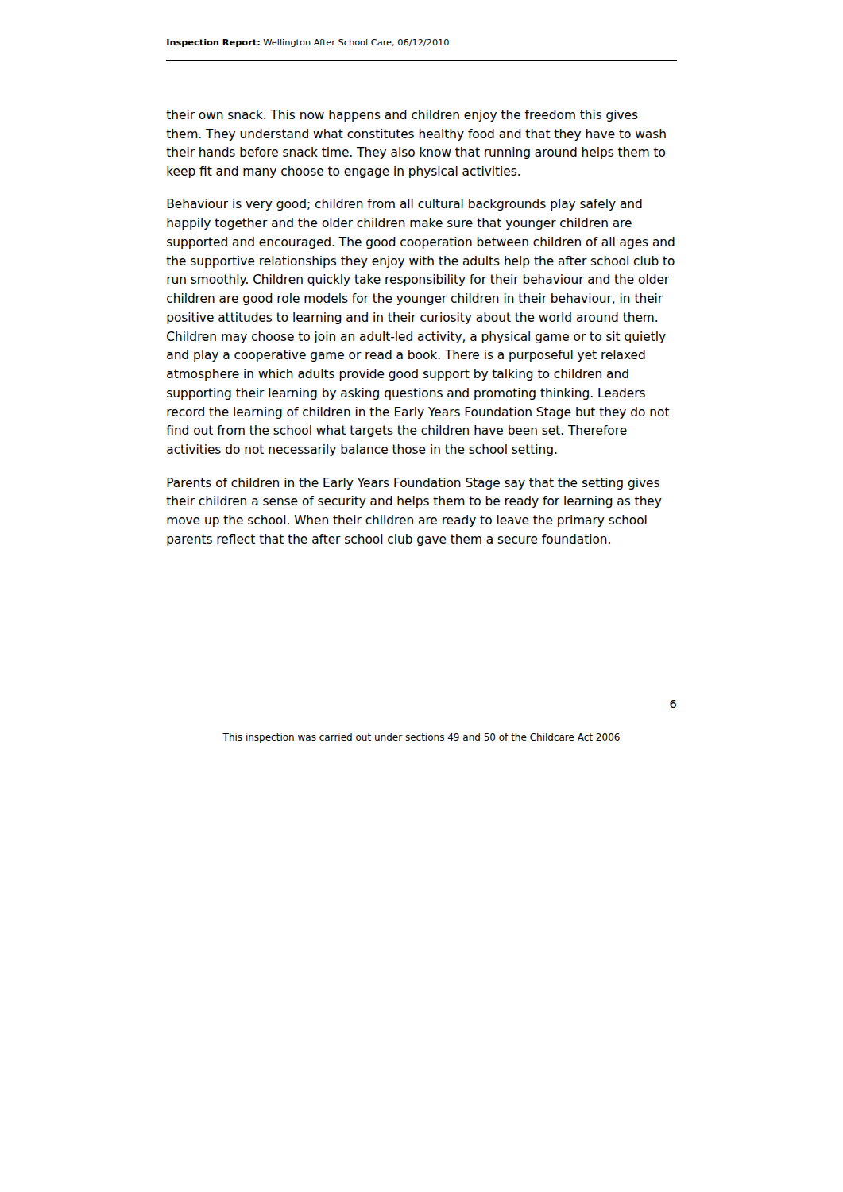Inspection Report: Wellington After School Care, 06/12/2010
their own snack. This now happens and children enjoy the freedom this gives them. They understand what constitutes healthy food and that they have to wash their hands before snack time. They also know that running around helps them to keep fit and many choose to engage in physical activities.
Behaviour is very good; children from all cultural backgrounds play safely and happily together and the older children make sure that younger children are supported and encouraged. The good cooperation between children of all ages and the supportive relationships they enjoy with the adults help the after school club to run smoothly. Children quickly take responsibility for their behaviour and the older children are good role models for the younger children in their behaviour, in their positive attitudes to learning and in their curiosity about the world around them. Children may choose to join an adult-led activity, a physical game or to sit quietly and play a cooperative game or read a book. There is a purposeful yet relaxed atmosphere in which adults provide good support by talking to children and supporting their learning by asking questions and promoting thinking. Leaders record the learning of children in the Early Years Foundation Stage but they do not find out from the school what targets the children have been set. Therefore activities do not necessarily balance those in the school setting.
Parents of children in the Early Years Foundation Stage say that the setting gives their children a sense of security and helps them to be ready for learning as they move up the school. When their children are ready to leave the primary school parents reflect that the after school club gave them a secure foundation.
6
This inspection was carried out under sections 49 and 50 of the Childcare Act 2006